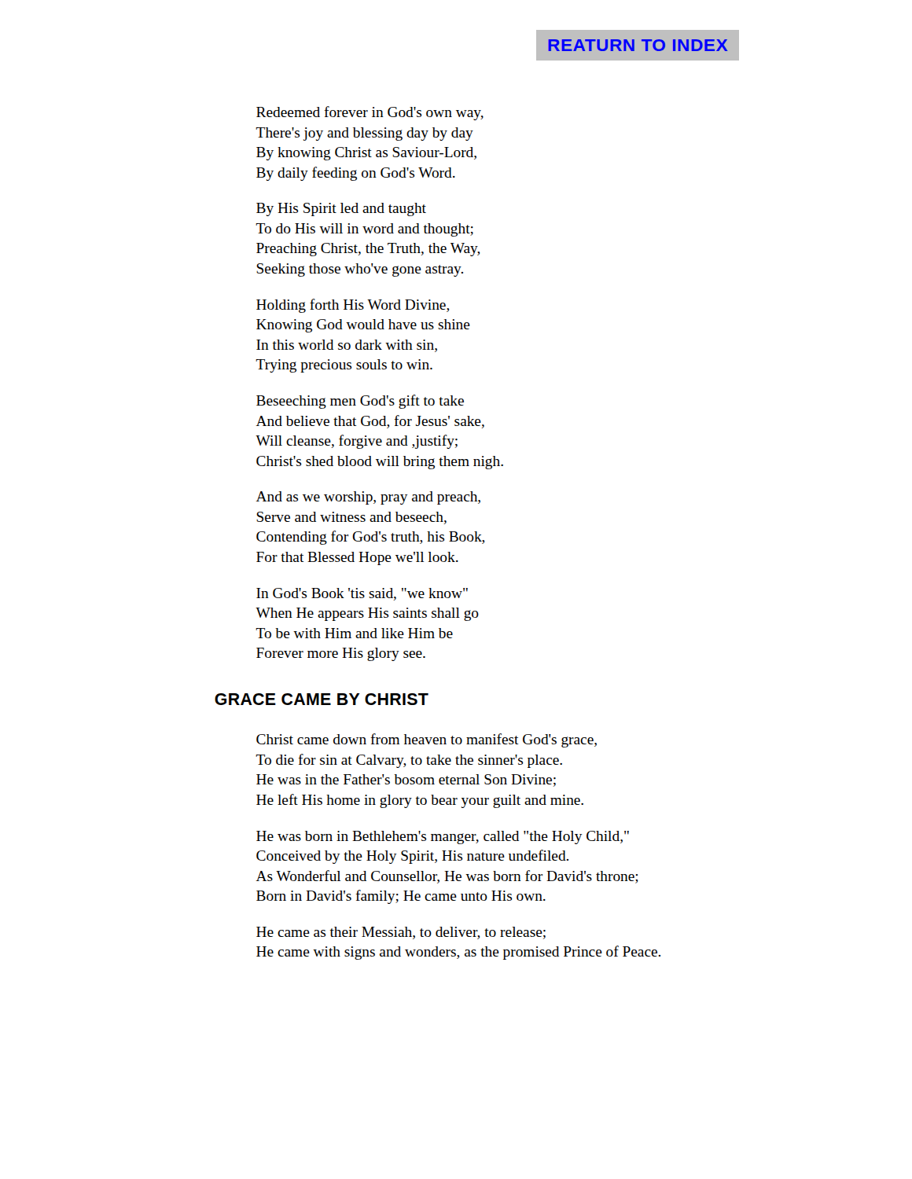REATURN TO INDEX
Redeemed forever in God's own way,
There's joy and blessing day by day
By knowing Christ as Saviour-Lord,
By daily feeding on God's Word.
By His Spirit led and taught
To do His will in word and thought;
Preaching Christ, the Truth, the Way,
Seeking those who've gone astray.
Holding forth His Word Divine,
Knowing God would have us shine
In this world so dark with sin,
Trying precious souls to win.
Beseeching men God's gift to take
And believe that God, for Jesus' sake,
Will cleanse, forgive and ,justify;
Christ's shed blood will bring them nigh.
And as we worship, pray and preach,
Serve and witness and beseech,
Contending for God's truth, his Book,
For that Blessed Hope we'll look.
In God's Book 'tis said, "we know"
When He appears His saints shall go
To be with Him and like Him be
Forever more His glory see.
GRACE CAME BY CHRIST
Christ came down from heaven to manifest God's grace,
To die for sin at Calvary, to take the sinner's place.
He was in the Father's bosom eternal Son Divine;
He left His home in glory to bear your guilt and mine.
He was born in Bethlehem's manger, called "the Holy Child,"
Conceived by the Holy Spirit, His nature undefiled.
As Wonderful and Counsellor, He was born for David's throne;
Born in David's family; He came unto His own.
He came as their Messiah, to deliver, to release;
He came with signs and wonders, as the promised Prince of Peace.